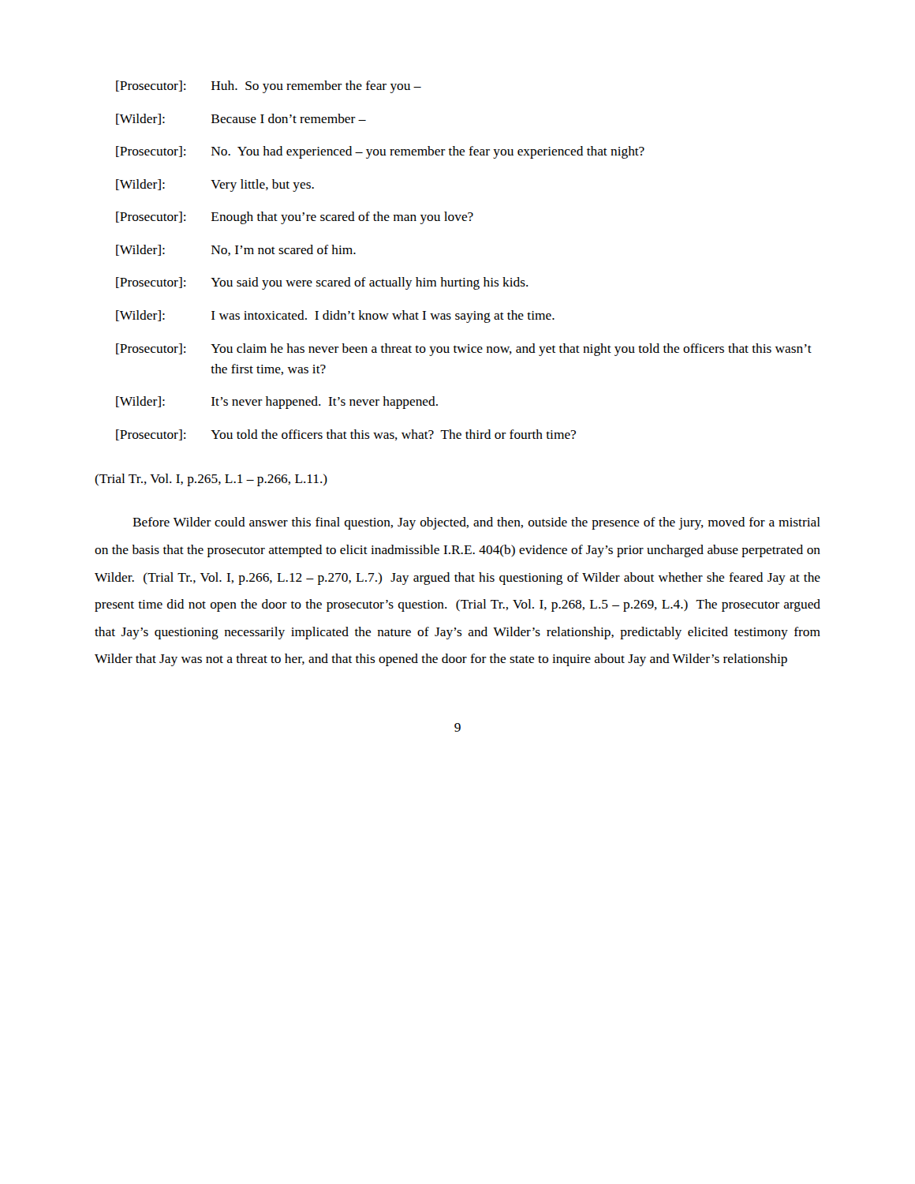[Prosecutor]:
Huh. So you remember the fear you –
[Wilder]:
Because I don’t remember –
[Prosecutor]:
No. You had experienced – you remember the fear you experienced that night?
[Wilder]:
Very little, but yes.
[Prosecutor]:
Enough that you’re scared of the man you love?
[Wilder]:
No, I’m not scared of him.
[Prosecutor]:
You said you were scared of actually him hurting his kids.
[Wilder]:
I was intoxicated. I didn’t know what I was saying at the time.
[Prosecutor]:
You claim he has never been a threat to you twice now, and yet that night you told the officers that this wasn’t the first time, was it?
[Wilder]:
It’s never happened. It’s never happened.
[Prosecutor]:
You told the officers that this was, what? The third or fourth time?
(Trial Tr., Vol. I, p.265, L.1 – p.266, L.11.)
Before Wilder could answer this final question, Jay objected, and then, outside the presence of the jury, moved for a mistrial on the basis that the prosecutor attempted to elicit inadmissible I.R.E. 404(b) evidence of Jay’s prior uncharged abuse perpetrated on Wilder. (Trial Tr., Vol. I, p.266, L.12 – p.270, L.7.) Jay argued that his questioning of Wilder about whether she feared Jay at the present time did not open the door to the prosecutor’s question. (Trial Tr., Vol. I, p.268, L.5 – p.269, L.4.) The prosecutor argued that Jay’s questioning necessarily implicated the nature of Jay’s and Wilder’s relationship, predictably elicited testimony from Wilder that Jay was not a threat to her, and that this opened the door for the state to inquire about Jay and Wilder’s relationship
9